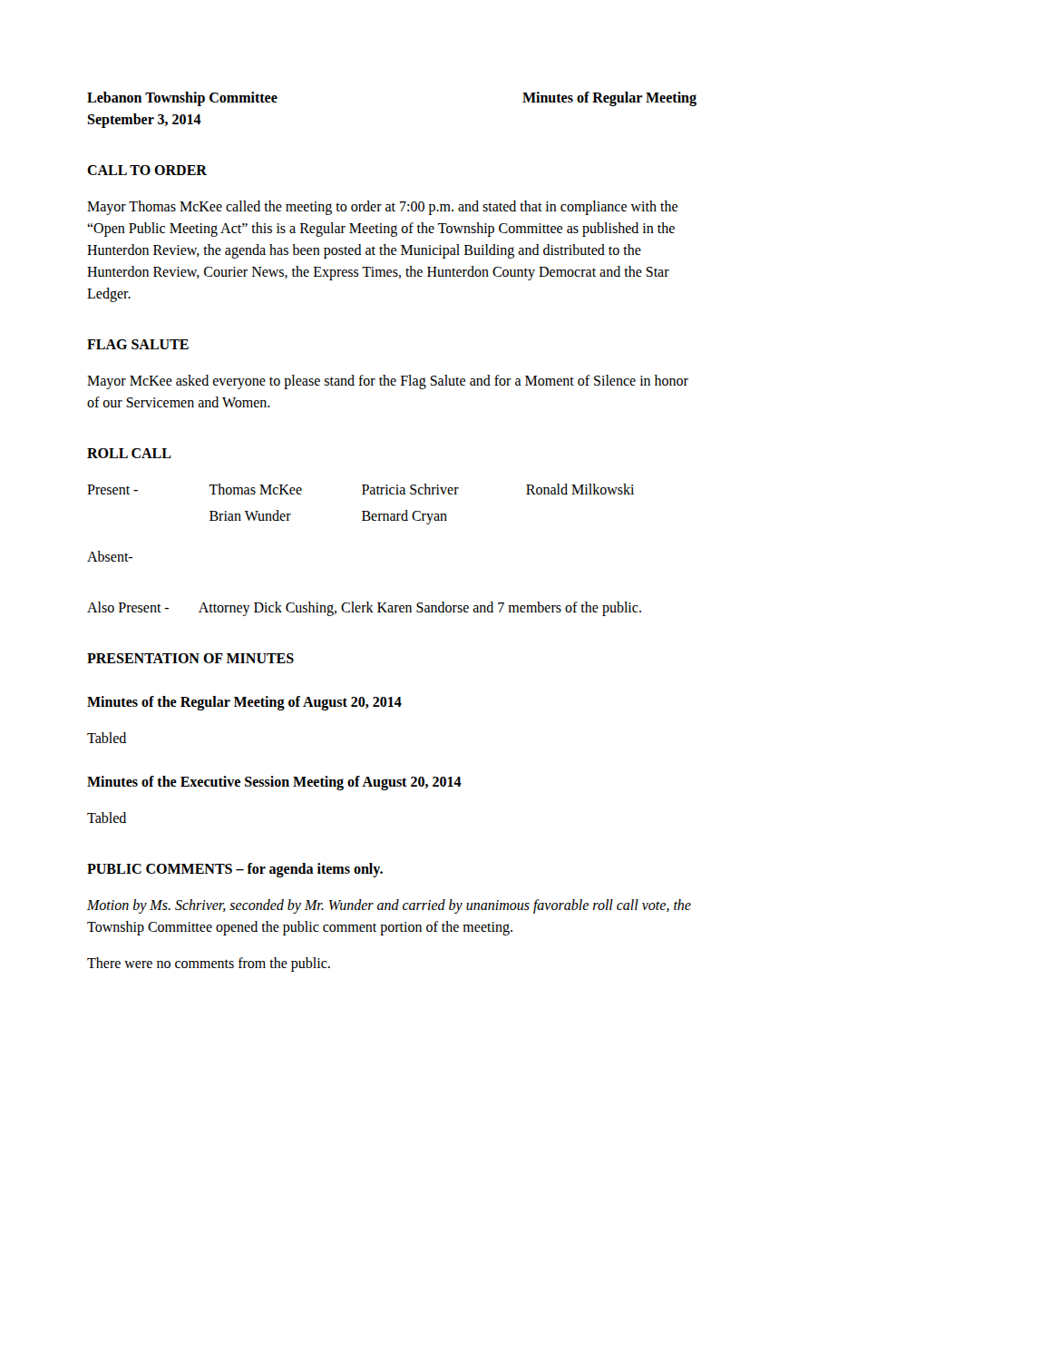Lebanon Township Committee
September 3, 2014
Minutes of Regular Meeting
CALL TO ORDER
Mayor Thomas McKee called the meeting to order at 7:00 p.m. and stated that in compliance with the “Open Public Meeting Act” this is a Regular Meeting of the Township Committee as published in the Hunterdon Review, the agenda has been posted at the Municipal Building and distributed to the Hunterdon Review, Courier News, the Express Times, the Hunterdon County Democrat and the Star Ledger.
FLAG SALUTE
Mayor McKee asked everyone to please stand for the Flag Salute and for a Moment of Silence in honor of our Servicemen and Women.
ROLL CALL
| Present - | Thomas McKee | Patricia Schriver | Ronald Milkowski |
| | Brian Wunder | Bernard Cryan | |
Absent-
Also Present - Attorney Dick Cushing, Clerk Karen Sandorse and 7 members of the public.
PRESENTATION OF MINUTES
Minutes of the Regular Meeting of August 20, 2014
Tabled
Minutes of the Executive Session Meeting of August 20, 2014
Tabled
PUBLIC COMMENTS – for agenda items only.
Motion by Ms. Schriver, seconded by Mr. Wunder and carried by unanimous favorable roll call vote, the Township Committee opened the public comment portion of the meeting.
There were no comments from the public.